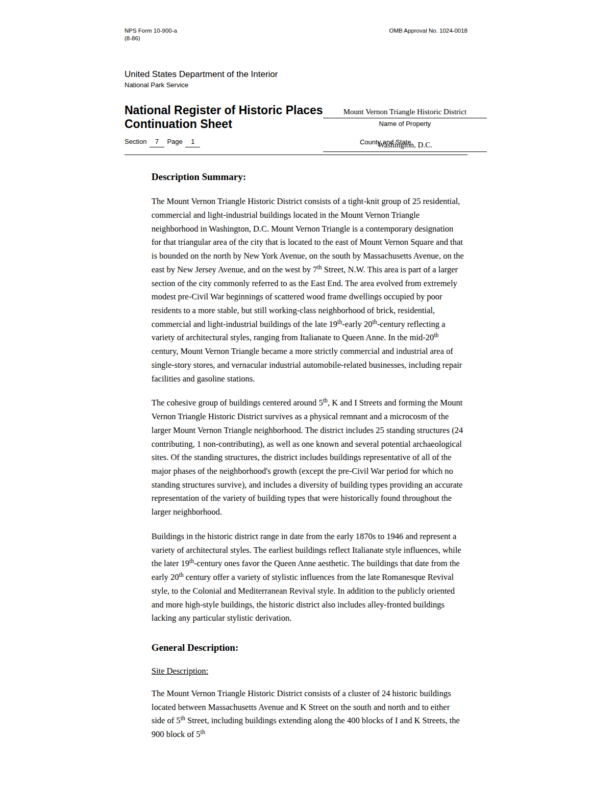NPS Form 10-900-a (8-86)
OMB Approval No. 1024-0018
United States Department of the Interior
National Park Service
National Register of Historic Places
Continuation Sheet
Mount Vernon Triangle Historic District Name of Property Washington, D.C.
Section 7 Page 1
County and State
Description Summary:
The Mount Vernon Triangle Historic District consists of a tight-knit group of 25 residential, commercial and light-industrial buildings located in the Mount Vernon Triangle neighborhood in Washington, D.C. Mount Vernon Triangle is a contemporary designation for that triangular area of the city that is located to the east of Mount Vernon Square and that is bounded on the north by New York Avenue, on the south by Massachusetts Avenue, on the east by New Jersey Avenue, and on the west by 7th Street, N.W. This area is part of a larger section of the city commonly referred to as the East End. The area evolved from extremely modest pre-Civil War beginnings of scattered wood frame dwellings occupied by poor residents to a more stable, but still working-class neighborhood of brick, residential, commercial and light-industrial buildings of the late 19th-early 20th-century reflecting a variety of architectural styles, ranging from Italianate to Queen Anne. In the mid-20th century, Mount Vernon Triangle became a more strictly commercial and industrial area of single-story stores, and vernacular industrial automobile-related businesses, including repair facilities and gasoline stations.
The cohesive group of buildings centered around 5th, K and I Streets and forming the Mount Vernon Triangle Historic District survives as a physical remnant and a microcosm of the larger Mount Vernon Triangle neighborhood. The district includes 25 standing structures (24 contributing, 1 non-contributing), as well as one known and several potential archaeological sites. Of the standing structures, the district includes buildings representative of all of the major phases of the neighborhood's growth (except the pre-Civil War period for which no standing structures survive), and includes a diversity of building types providing an accurate representation of the variety of building types that were historically found throughout the larger neighborhood.
Buildings in the historic district range in date from the early 1870s to 1946 and represent a variety of architectural styles. The earliest buildings reflect Italianate style influences, while the later 19th-century ones favor the Queen Anne aesthetic. The buildings that date from the early 20th century offer a variety of stylistic influences from the late Romanesque Revival style, to the Colonial and Mediterranean Revival style. In addition to the publicly oriented and more high-style buildings, the historic district also includes alley-fronted buildings lacking any particular stylistic derivation.
General Description:
Site Description:
The Mount Vernon Triangle Historic District consists of a cluster of 24 historic buildings located between Massachusetts Avenue and K Street on the south and north and to either side of 5th Street, including buildings extending along the 400 blocks of I and K Streets, the 900 block of 5th